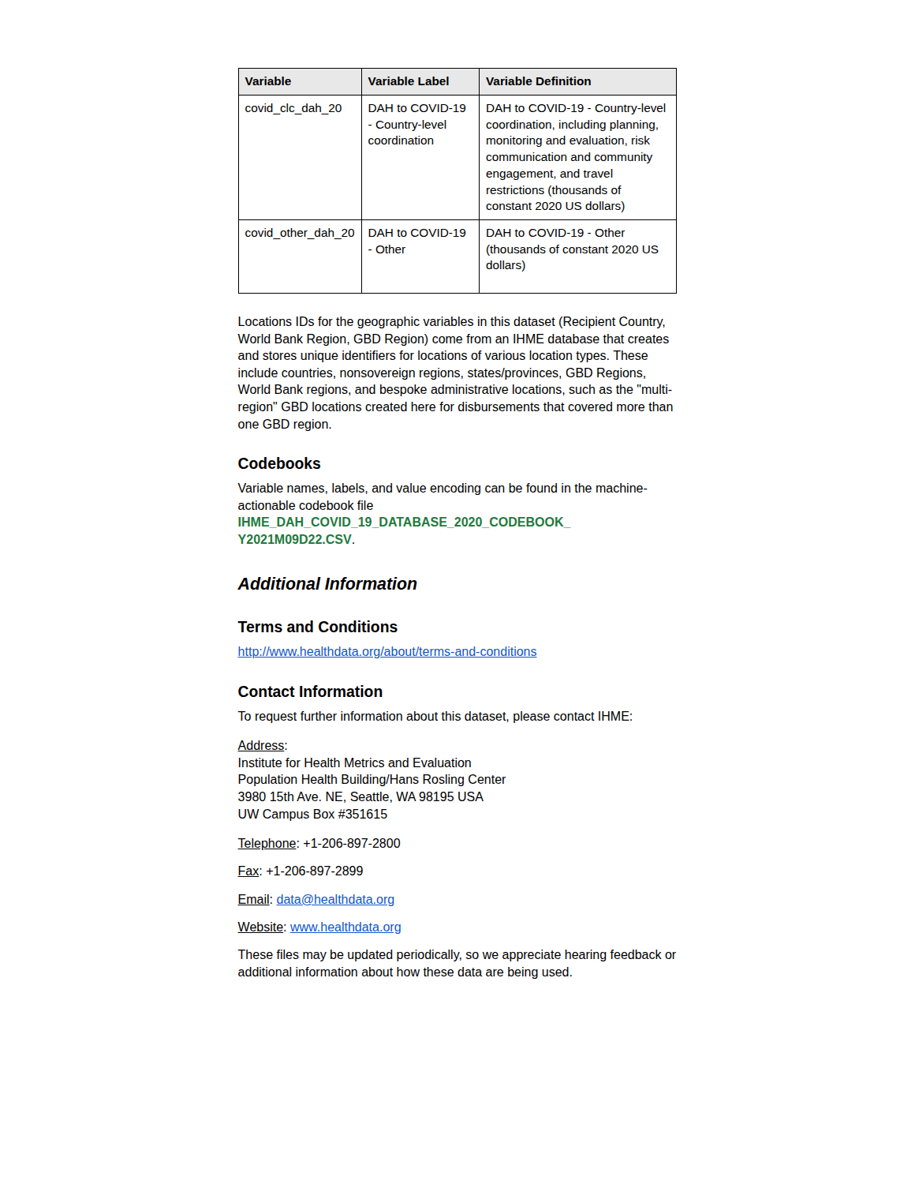| Variable | Variable Label | Variable Definition |
| --- | --- | --- |
| covid_clc_dah_20 | DAH to COVID-19 - Country-level coordination | DAH to COVID-19 - Country-level coordination, including planning, monitoring and evaluation, risk communication and community engagement, and travel restrictions (thousands of constant 2020 US dollars) |
| covid_other_dah_20 | DAH to COVID-19 - Other | DAH to COVID-19 - Other (thousands of constant 2020 US dollars) |
Locations IDs for the geographic variables in this dataset (Recipient Country, World Bank Region, GBD Region) come from an IHME database that creates and stores unique identifiers for locations of various location types. These include countries, nonsovereign regions, states/provinces, GBD Regions, World Bank regions, and bespoke administrative locations, such as the "multi-region" GBD locations created here for disbursements that covered more than one GBD region.
Codebooks
Variable names, labels, and value encoding can be found in the machine-actionable codebook file IHME_DAH_COVID_19_DATABASE_2020_CODEBOOK_ Y2021M09D22.CSV.
Additional Information
Terms and Conditions
http://www.healthdata.org/about/terms-and-conditions
Contact Information
To request further information about this dataset, please contact IHME:
Address:
Institute for Health Metrics and Evaluation
Population Health Building/Hans Rosling Center
3980 15th Ave. NE, Seattle, WA 98195 USA
UW Campus Box #351615
Telephone: +1-206-897-2800
Fax: +1-206-897-2899
Email: data@healthdata.org
Website: www.healthdata.org
These files may be updated periodically, so we appreciate hearing feedback or additional information about how these data are being used.